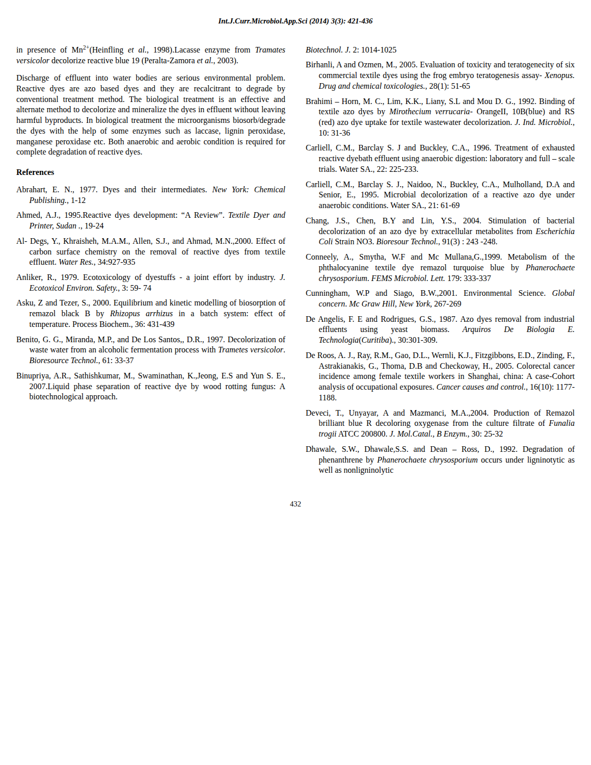Int.J.Curr.Microbiol.App.Sci (2014) 3(3): 421-436
in presence of Mn2+(Heinfling et al., 1998).Lacasse enzyme from Tramates versicolor decolorize reactive blue 19 (Peralta-Zamora et al., 2003).
Discharge of effluent into water bodies are serious environmental problem. Reactive dyes are azo based dyes and they are recalcitrant to degrade by conventional treatment method. The biological treatment is an effective and alternate method to decolorize and mineralize the dyes in effluent without leaving harmful byproducts. In biological treatment the microorganisms biosorb/degrade the dyes with the help of some enzymes such as laccase, lignin peroxidase, manganese peroxidase etc. Both anaerobic and aerobic condition is required for complete degradation of reactive dyes.
References
Abrahart, E. N., 1977. Dyes and their intermediates. New York: Chemical Publishing., 1-12
Ahmed, A.J., 1995.Reactive dyes development: “A Review”. Textile Dyer and Printer, Sudan ., 19-24
Al- Degs, Y., Khraisheh, M.A.M., Allen, S.J., and Ahmad, M.N.,2000. Effect of carbon surface chemistry on the removal of reactive dyes from textile effluent. Water Res., 34:927-935
Anliker, R., 1979. Ecotoxicology of dyestuffs - a joint effort by industry. J. Ecotoxicol Environ. Safety., 3: 59- 74
Asku, Z and Tezer, S., 2000. Equilibrium and kinetic modelling of biosorption of remazol black B by Rhizopus arrhizus in a batch system: effect of temperature. Process Biochem., 36: 431-439
Benito, G. G., Miranda, M.P., and De Los Santos,, D.R., 1997. Decolorization of waste water from an alcoholic fermentation process with Trametes versicolor. Bioresource Technol., 61: 33-37
Binupriya, A.R., Sathishkumar, M., Swaminathan, K.,Jeong, E.S and Yun S. E., 2007.Liquid phase separation of reactive dye by wood rotting fungus: A biotechnological approach.
Biotechnol. J. 2: 1014-1025
Birhanli, A and Ozmen, M., 2005. Evaluation of toxicity and teratogenecity of six commercial textile dyes using the frog embryo teratogenesis assay- Xenopus. Drug and chemical toxicologies., 28(1): 51-65
Brahimi – Horn, M. C., Lim, K.K., Liany, S.L and Mou D. G., 1992. Binding of textile azo dyes by Mirothecium verrucaria- OrangeII, 10B(blue) and RS (red) azo dye uptake for textile wastewater decolorization. J. Ind. Microbiol., 10: 31-36
Carliell, C.M., Barclay S. J and Buckley, C.A., 1996. Treatment of exhausted reactive dyebath effluent using anaerobic digestion: laboratory and full – scale trials. Water SA., 22: 225-233.
Carliell, C.M., Barclay S. J., Naidoo, N., Buckley, C.A., Mulholland, D.A and Senior, E., 1995. Microbial decolorization of a reactive azo dye under anaerobic conditions. Water SA., 21: 61-69
Chang, J.S., Chen, B.Y and Lin, Y.S., 2004. Stimulation of bacterial decolorization of an azo dye by extracellular metabolites from Escherichia Coli Strain NO3. Bioresour Technol., 91(3) : 243 -248.
Conneely, A., Smytha, W.F and Mc Mullana,G.,1999. Metabolism of the phthalocyanine textile dye remazol turquoise blue by Phanerochaete chrysosporium. FEMS Microbiol. Lett. 179: 333-337
Cunningham, W.P and Siago, B.W.,2001. Environmental Science. Global concern. Mc Graw Hill, New York, 267-269
De Angelis, F. E and Rodrigues, G.S., 1987. Azo dyes removal from industrial effluents using yeast biomass. Arquiros De Biologia E. Technologia(Curitiba)., 30:301-309.
De Roos, A. J., Ray, R.M., Gao, D.L., Wernli, K.J., Fitzgibbons, E.D., Zinding, F., Astrakianakis, G., Thoma, D.B and Checkoway, H., 2005. Colorectal cancer incidence among female textile workers in Shanghai, china: A case-Cohort analysis of occupational exposures. Cancer causes and control., 16(10): 1177-1188.
Deveci, T., Unyayar, A and Mazmanci, M.A.,2004. Production of Remazol brilliant blue R decoloring oxygenase from the culture filtrate of Funalia trogii ATCC 200800. J. Mol.Catal., B Enzym., 30: 25-32
Dhawale, S.W., Dhawale,S.S. and Dean – Ross, D., 1992. Degradation of phenanthrene by Phanerochaete chrysosporium occurs under ligninotytic as well as nonligninolytic
432